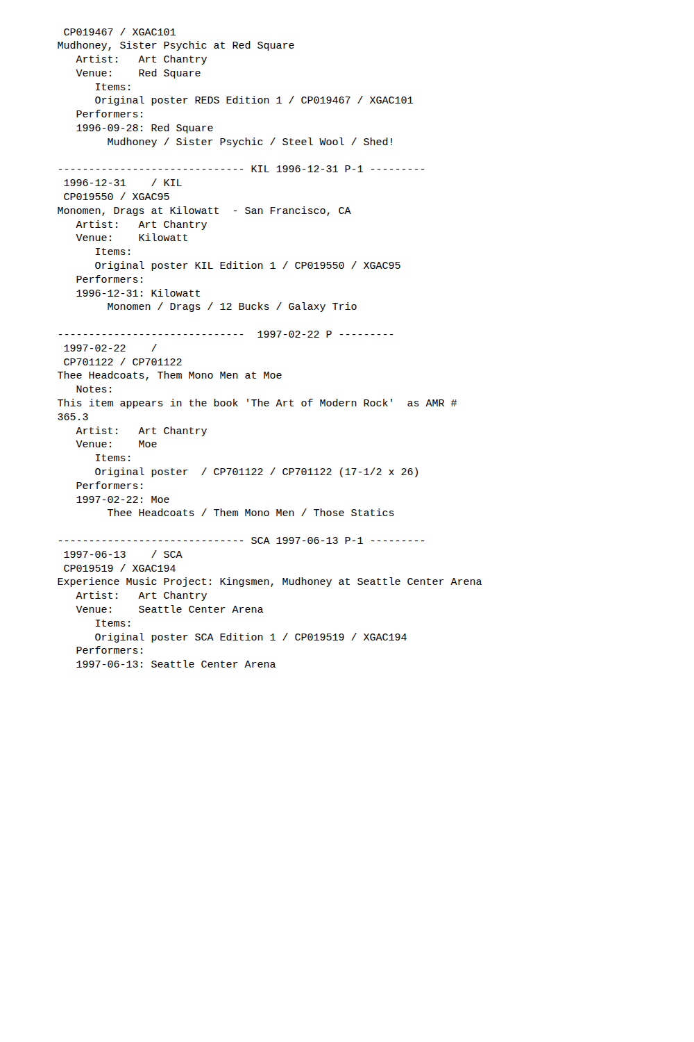CP019467 / XGAC101
Mudhoney, Sister Psychic at Red Square
   Artist:   Art Chantry
   Venue:    Red Square
      Items:
      Original poster REDS Edition 1 / CP019467 / XGAC101
   Performers:
   1996-09-28: Red Square
        Mudhoney / Sister Psychic / Steel Wool / Shed!

------------------------------ KIL 1996-12-31 P-1 ---------
 1996-12-31    / KIL 
 CP019550 / XGAC95
Monomen, Drags at Kilowatt  - San Francisco, CA
   Artist:   Art Chantry
   Venue:    Kilowatt
      Items:
      Original poster KIL Edition 1 / CP019550 / XGAC95
   Performers:
   1996-12-31: Kilowatt
        Monomen / Drags / 12 Bucks / Galaxy Trio

------------------------------  1997-02-22 P ---------
 1997-02-22    / 
 CP701122 / CP701122
Thee Headcoats, Them Mono Men at Moe
   Notes:
This item appears in the book 'The Art of Modern Rock'  as AMR # 
365.3
   Artist:   Art Chantry
   Venue:    Moe
      Items:
      Original poster  / CP701122 / CP701122 (17-1/2 x 26)
   Performers:
   1997-02-22: Moe
        Thee Headcoats / Them Mono Men / Those Statics

------------------------------ SCA 1997-06-13 P-1 ---------
 1997-06-13    / SCA 
 CP019519 / XGAC194
Experience Music Project: Kingsmen, Mudhoney at Seattle Center Arena
   Artist:   Art Chantry
   Venue:    Seattle Center Arena
      Items:
      Original poster SCA Edition 1 / CP019519 / XGAC194
   Performers:
   1997-06-13: Seattle Center Arena